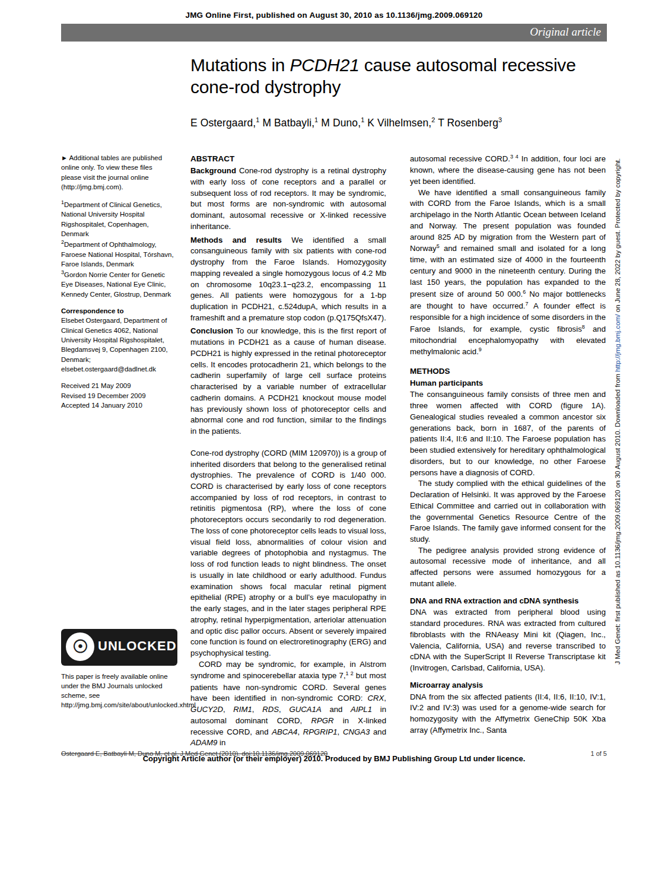JMG Online First, published on August 30, 2010 as 10.1136/jmg.2009.069120
Original article
Mutations in PCDH21 cause autosomal recessive cone-rod dystrophy
E Ostergaard,1 M Batbayli,1 M Duno,1 K Vilhelmsen,2 T Rosenberg3
► Additional tables are published online only. To view these files please visit the journal online (http://jmg.bmj.com).
1Department of Clinical Genetics, National University Hospital Rigshospitalet, Copenhagen, Denmark
2Department of Ophthalmology, Faroese National Hospital, Tórshavn, Faroe Islands, Denmark
3Gordon Norrie Center for Genetic Eye Diseases, National Eye Clinic, Kennedy Center, Glostrup, Denmark
Correspondence to
Elsebet Ostergaard, Department of Clinical Genetics 4062, National University Hospital Rigshospitalet, Blegdamsvej 9, Copenhagen 2100, Denmark; elsebet.ostergaard@dadlnet.dk
Received 21 May 2009
Revised 19 December 2009
Accepted 14 January 2010
ABSTRACT
Background Cone-rod dystrophy is a retinal dystrophy with early loss of cone receptors and a parallel or subsequent loss of rod receptors. It may be syndromic, but most forms are non-syndromic with autosomal dominant, autosomal recessive or X-linked recessive inheritance.
Methods and results We identified a small consanguineous family with six patients with cone-rod dystrophy from the Faroe Islands. Homozygosity mapping revealed a single homozygous locus of 4.2 Mb on chromosome 10q23.1−q23.2, encompassing 11 genes. All patients were homozygous for a 1-bp duplication in PCDH21, c.524dupA, which results in a frameshift and a premature stop codon (p.Q175QfsX47).
Conclusion To our knowledge, this is the first report of mutations in PCDH21 as a cause of human disease. PCDH21 is highly expressed in the retinal photoreceptor cells. It encodes protocadherin 21, which belongs to the cadherin superfamily of large cell surface proteins characterised by a variable number of extracellular cadherin domains. A PCDH21 knockout mouse model has previously shown loss of photoreceptor cells and abnormal cone and rod function, similar to the findings in the patients.
Cone-rod dystrophy (CORD (MIM 120970)) is a group of inherited disorders that belong to the generalised retinal dystrophies. The prevalence of CORD is 1/40 000. CORD is characterised by early loss of cone receptors accompanied by loss of rod receptors, in contrast to retinitis pigmentosa (RP), where the loss of cone photoreceptors occurs secondarily to rod degeneration. The loss of cone photoreceptor cells leads to visual loss, visual field loss, abnormalities of colour vision and variable degrees of photophobia and nystagmus. The loss of rod function leads to night blindness. The onset is usually in late childhood or early adulthood. Fundus examination shows focal macular retinal pigment epithelial (RPE) atrophy or a bull’s eye maculopathy in the early stages, and in the later stages peripheral RPE atrophy, retinal hyperpigmentation, arteriolar attenuation and optic disc pallor occurs. Absent or severely impaired cone function is found on electroretinography (ERG) and psychophysical testing.
CORD may be syndromic, for example, in Alstrom syndrome and spinocerebellar ataxia type 7,1 2 but most patients have non-syndromic CORD. Several genes have been identified in non-syndromic CORD: CRX, GUCY2D, RIM1, RDS, GUCA1A and AIPL1 in autosomal dominant CORD, RPGR in X-linked recessive CORD, and ABCA4, RPGRIP1, CNGA3 and ADAM9 in
autosomal recessive CORD.3 4 In addition, four loci are known, where the disease-causing gene has not been yet been identified.
We have identified a small consanguineous family with CORD from the Faroe Islands, which is a small archipelago in the North Atlantic Ocean between Iceland and Norway. The present population was founded around 825 AD by migration from the Western part of Norway5 and remained small and isolated for a long time, with an estimated size of 4000 in the fourteenth century and 9000 in the nineteenth century. During the last 150 years, the population has expanded to the present size of around 50 000.6 No major bottlenecks are thought to have occurred.7 A founder effect is responsible for a high incidence of some disorders in the Faroe Islands, for example, cystic fibrosis8 and mitochondrial encephalomyopathy with elevated methylmalonic acid.9
METHODS
Human participants
The consanguineous family consists of three men and three women affected with CORD (figure 1A). Genealogical studies revealed a common ancestor six generations back, born in 1687, of the parents of patients II:4, II:6 and II:10. The Faroese population has been studied extensively for hereditary ophthalmological disorders, but to our knowledge, no other Faroese persons have a diagnosis of CORD.
The study complied with the ethical guidelines of the Declaration of Helsinki. It was approved by the Faroese Ethical Committee and carried out in collaboration with the governmental Genetics Resource Centre of the Faroe Islands. The family gave informed consent for the study.
The pedigree analysis provided strong evidence of autosomal recessive mode of inheritance, and all affected persons were assumed homozygous for a mutant allele.
DNA and RNA extraction and cDNA synthesis
DNA was extracted from peripheral blood using standard procedures. RNA was extracted from cultured fibroblasts with the RNAeasy Mini kit (Qiagen, Inc., Valencia, California, USA) and reverse transcribed to cDNA with the SuperScript II Reverse Transcriptase kit (Invitrogen, Carlsbad, California, USA).
Microarray analysis
DNA from the six affected patients (II:4, II:6, II:10, IV:1, IV:2 and IV:3) was used for a genome-wide search for homozygosity with the Affymetrix GeneChip 50K Xba array (Affymetrix Inc., Santa
☉
UNLOCKED
This paper is freely available online under the BMJ Journals unlocked scheme, see http://jmg.bmj.com/site/about/unlocked.xhtml
J Med Genet: first published as 10.1136/jmg.2009.069120 on 30 August 2010. Downloaded from http://jmg.bmj.com/ on June 28, 2022 by guest. Protected by copyright.
Ostergaard E, Batbayli M, Duno M, et al. J Med Genet (2010). doi:10.1136/jmg.2009.069120
1 of 5
Copyright Article author (or their employer) 2010. Produced by BMJ Publishing Group Ltd under licence.